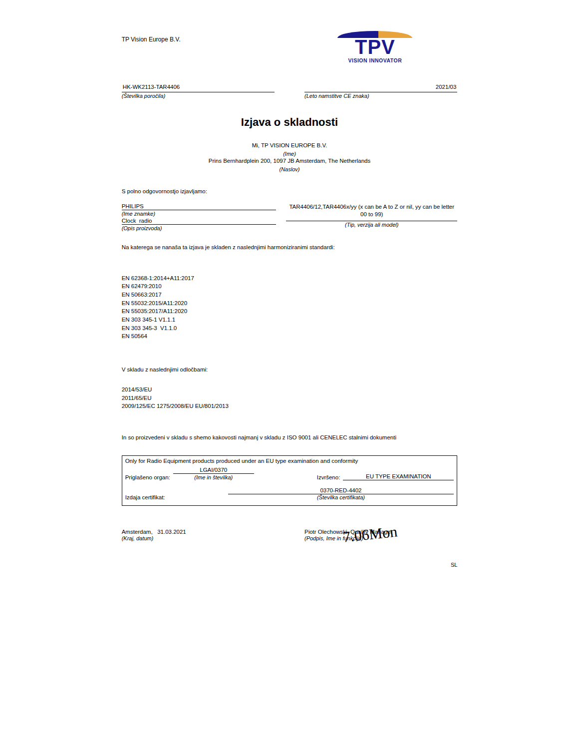TP Vision Europe B.V.
TPV
VISION INNOVATOR
HK-WK2113-TAR4406
(Številka poročila)
2021/03
(Leto namstitve CE znaka)
Izjava o skladnosti
Mi, TP VISION EUROPE B.V.
(Ime)
Prins Bernhardplein 200, 1097 JB Amsterdam, The Netherlands
(Naslov)
S polno odgovornostjo izjavljamo:
PHILIPS
(Ime znamke)
Clock radio
(Opis proizvoda)
TAR4406/12,TAR4406x/yy (x can be A to Z or nil, yy can be letter 00 to 99)
(Tip, verzija ali model)
Na katerega se nanaša ta izjava je skladen z naslednjimi harmoniziranimi standardi:
EN 62368-1:2014+A11:2017
EN 62479:2010
EN 50663:2017
EN 55032:2015/A11:2020
EN 55035:2017/A11:2020
EN 303 345-1 V1.1.1
EN 303 345-3 V1.1.0
EN 50564
V skladu z naslednjimi odločbami:
2014/53/EU
2011/65/EU
2009/125/EC 1275/2008/EU EU/801/2013
In so proizvedeni v skladu s shemo kakovosti najmanj v skladu z ISO 9001 ali CENELEC stalnimi dokumenti
Only for Radio Equipment products produced under an EU type examination and conformity
Priglašeno organ:
LGAI/0370
(Ime in številka)
Izvršeno:
EU TYPE EXAMINATION
Izdaja certifikat:
0370-RED-4402
(Številka certifikata)
7.06Mon
Amsterdam, 31.03.2021
(Kraj, datum)
Piotr Olechowski, Quality Manager
(Podpis, Ime in funkcija)
SL